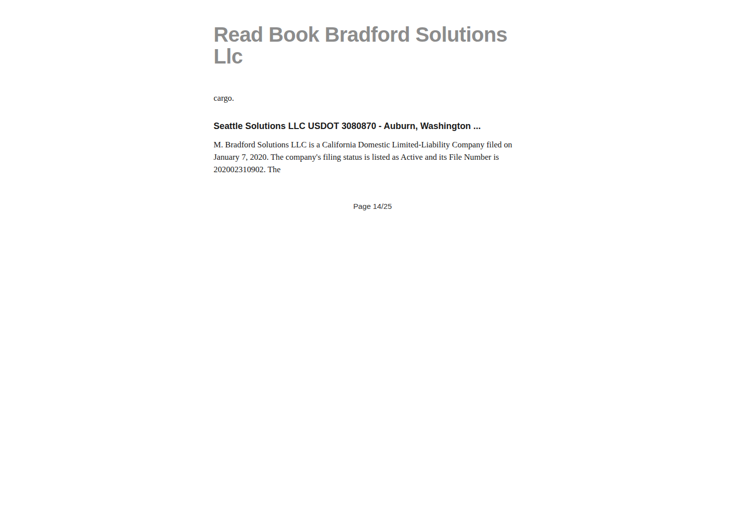Read Book Bradford Solutions Llc
cargo.
Seattle Solutions LLC USDOT 3080870 - Auburn, Washington ...
M. Bradford Solutions LLC is a California Domestic Limited-Liability Company filed on January 7, 2020. The company's filing status is listed as Active and its File Number is 202002310902. The
Page 14/25